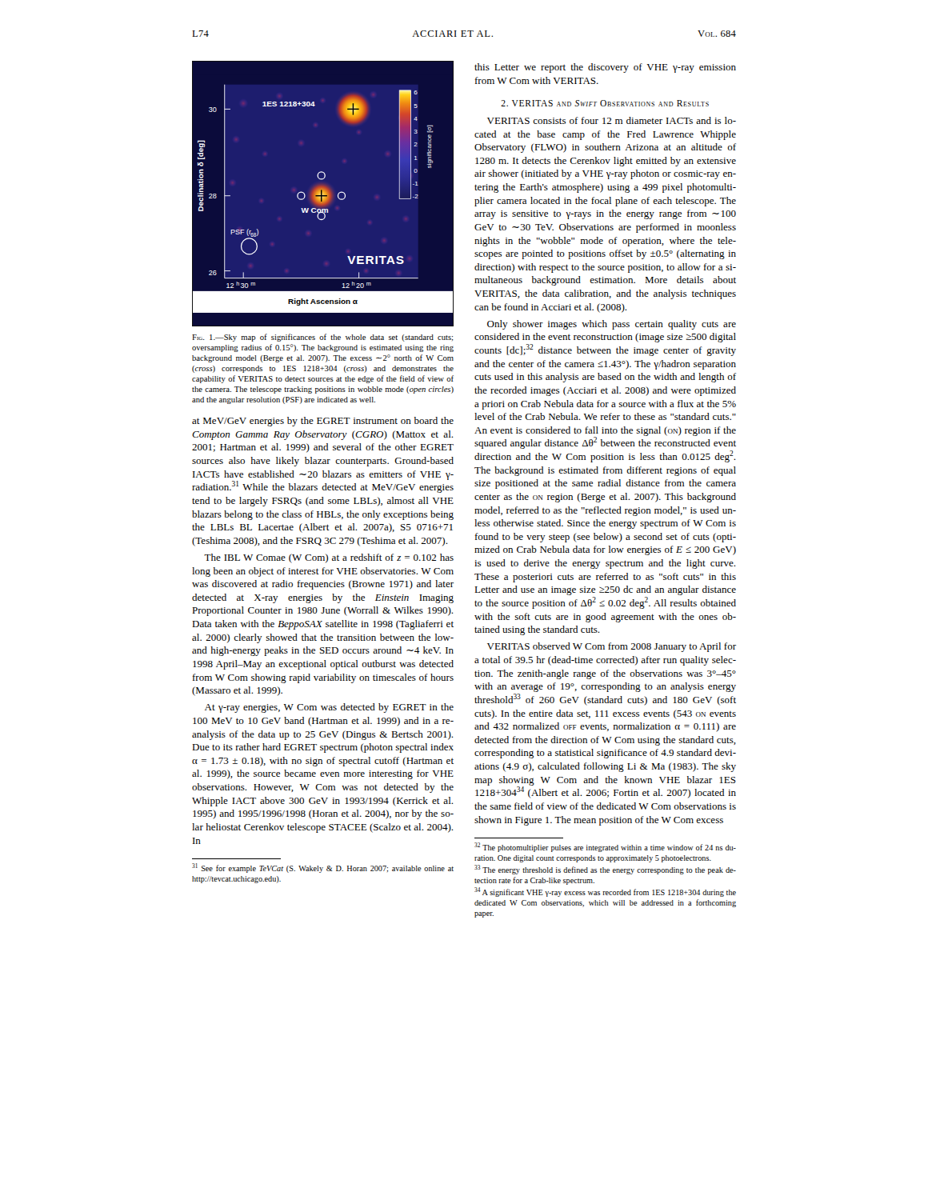L74
ACCIARI ET AL.
Vol. 684
1ES 1218+304 W Com PSF (r 68 ) VERITAS 30 28 26 12 h 30 m 12 h 20 m Declination δ [deg] 6 5 4 3 2 1 0 -1 -2 significance [σ] Right Ascension α
Fig. 1.—Sky map of significances of the whole data set (standard cuts; oversampling radius of 0.15°). The background is estimated using the ring background model (Berge et al. 2007). The excess ∼2° north of W Com (cross) corresponds to 1ES 1218+304 (cross) and demonstrates the capability of VERITAS to detect sources at the edge of the field of view of the camera. The telescope tracking positions in wobble mode (open circles) and the angular resolution (PSF) are indicated as well.
at MeV/GeV energies by the EGRET instrument on board the Compton Gamma Ray Observatory (CGRO) (Mattox et al. 2001; Hartman et al. 1999) and several of the other EGRET sources also have likely blazar counterparts. Ground-based IACTs have established ∼20 blazars as emitters of VHE γ-radiation.31 While the blazars detected at MeV/GeV energies tend to be largely FSRQs (and some LBLs), almost all VHE blazars belong to the class of HBLs, the only exceptions being the LBLs BL Lacertae (Albert et al. 2007a), S5 0716+71 (Teshima 2008), and the FSRQ 3C 279 (Teshima et al. 2007).
The IBL W Comae (W Com) at a redshift of z = 0.102 has long been an object of interest for VHE observatories. W Com was discovered at radio frequencies (Browne 1971) and later detected at X-ray energies by the Einstein Imaging Proportional Counter in 1980 June (Worrall & Wilkes 1990). Data taken with the BeppoSAX satellite in 1998 (Tagliaferri et al. 2000) clearly showed that the transition between the low- and high-energy peaks in the SED occurs around ∼4 keV. In 1998 April–May an exceptional optical outburst was detected from W Com showing rapid variability on timescales of hours (Massaro et al. 1999).
At γ-ray energies, W Com was detected by EGRET in the 100 MeV to 10 GeV band (Hartman et al. 1999) and in a reanalysis of the data up to 25 GeV (Dingus & Bertsch 2001). Due to its rather hard EGRET spectrum (photon spectral index α = 1.73 ± 0.18), with no sign of spectral cutoff (Hartman et al. 1999), the source became even more interesting for VHE observations. However, W Com was not detected by the Whipple IACT above 300 GeV in 1993/1994 (Kerrick et al. 1995) and 1995/1996/1998 (Horan et al. 2004), nor by the solar heliostat Cerenkov telescope STACEE (Scalzo et al. 2004). In
31 See for example TeVCat (S. Wakely & D. Horan 2007; available online at http://tevcat.uchicago.edu).
this Letter we report the discovery of VHE γ-ray emission from W Com with VERITAS.
2. VERITAS and Swift Observations and Results
VERITAS consists of four 12 m diameter IACTs and is located at the base camp of the Fred Lawrence Whipple Observatory (FLWO) in southern Arizona at an altitude of 1280 m. It detects the Cerenkov light emitted by an extensive air shower (initiated by a VHE γ-ray photon or cosmic-ray entering the Earth's atmosphere) using a 499 pixel photomultiplier camera located in the focal plane of each telescope. The array is sensitive to γ-rays in the energy range from ∼100 GeV to ∼30 TeV. Observations are performed in moonless nights in the "wobble" mode of operation, where the telescopes are pointed to positions offset by ±0.5° (alternating in direction) with respect to the source position, to allow for a simultaneous background estimation. More details about VERITAS, the data calibration, and the analysis techniques can be found in Acciari et al. (2008).
Only shower images which pass certain quality cuts are considered in the event reconstruction (image size ≥500 digital counts [dc];32 distance between the image center of gravity and the center of the camera ≤1.43°). The γ/hadron separation cuts used in this analysis are based on the width and length of the recorded images (Acciari et al. 2008) and were optimized a priori on Crab Nebula data for a source with a flux at the 5% level of the Crab Nebula. We refer to these as "standard cuts." An event is considered to fall into the signal (on) region if the squared angular distance Δθ2 between the reconstructed event direction and the W Com position is less than 0.0125 deg2. The background is estimated from different regions of equal size positioned at the same radial distance from the camera center as the on region (Berge et al. 2007). This background model, referred to as the "reflected region model," is used unless otherwise stated. Since the energy spectrum of W Com is found to be very steep (see below) a second set of cuts (optimized on Crab Nebula data for low energies of E ≤ 200 GeV) is used to derive the energy spectrum and the light curve. These a posteriori cuts are referred to as "soft cuts" in this Letter and use an image size ≥250 dc and an angular distance to the source position of Δθ2 ≤ 0.02 deg2. All results obtained with the soft cuts are in good agreement with the ones obtained using the standard cuts.
VERITAS observed W Com from 2008 January to April for a total of 39.5 hr (dead-time corrected) after run quality selection. The zenith-angle range of the observations was 3°–45° with an average of 19°, corresponding to an analysis energy threshold33 of 260 GeV (standard cuts) and 180 GeV (soft cuts). In the entire data set, 111 excess events (543 on events and 432 normalized off events, normalization α = 0.111) are detected from the direction of W Com using the standard cuts, corresponding to a statistical significance of 4.9 standard deviations (4.9 σ), calculated following Li & Ma (1983). The sky map showing W Com and the known VHE blazar 1ES 1218+30434 (Albert et al. 2006; Fortin et al. 2007) located in the same field of view of the dedicated W Com observations is shown in Figure 1. The mean position of the W Com excess
32 The photomultiplier pulses are integrated within a time window of 24 ns duration. One digital count corresponds to approximately 5 photoelectrons.
33 The energy threshold is defined as the energy corresponding to the peak detection rate for a Crab-like spectrum.
34 A significant VHE γ-ray excess was recorded from 1ES 1218+304 during the dedicated W Com observations, which will be addressed in a forthcoming paper.